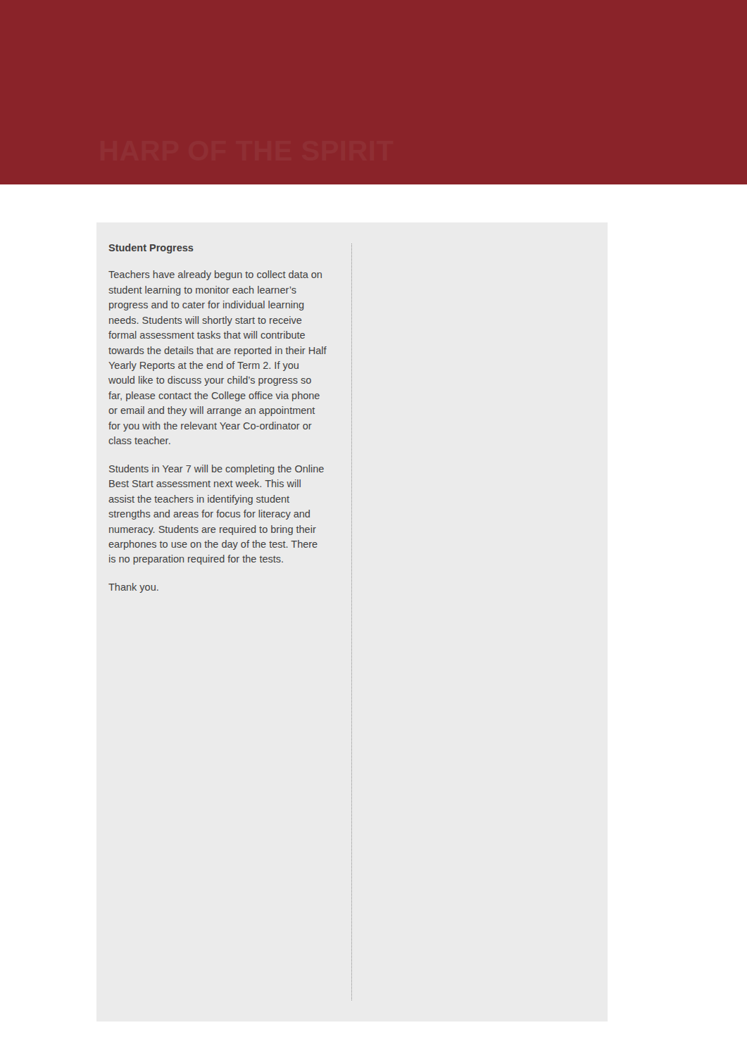Harp of the Spirit
Student Progress
Teachers have already begun to collect data on student learning to monitor each learner’s progress and to cater for individual learning needs. Students will shortly start to receive formal assessment tasks that will contribute towards the details that are reported in their Half Yearly Reports at the end of Term 2. If you would like to discuss your child’s progress so far, please contact the College office via phone or email and they will arrange an appointment for you with the relevant Year Co-ordinator or class teacher.
Students in Year 7 will be completing the Online Best Start assessment next week. This will assist the teachers in identifying student strengths and areas for focus for literacy and numeracy. Students are required to bring their earphones to use on the day of the test. There is no preparation required for the tests.
Thank you.